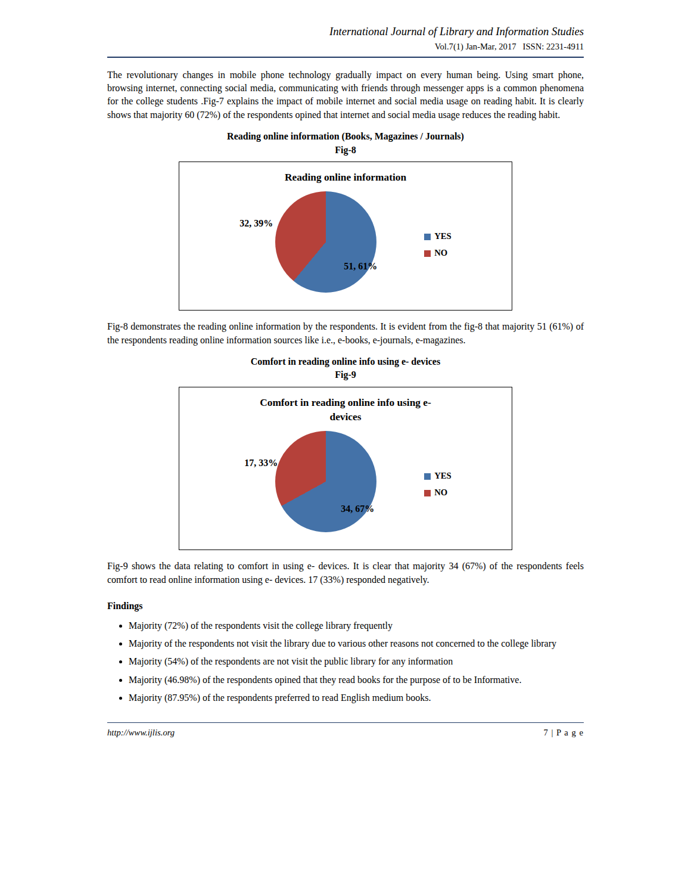International Journal of Library and Information Studies Vol.7(1) Jan-Mar, 2017 ISSN: 2231-4911
The revolutionary changes in mobile phone technology gradually impact on every human being. Using smart phone, browsing internet, connecting social media, communicating with friends through messenger apps is a common phenomena for the college students .Fig-7 explains the impact of mobile internet and social media usage on reading habit. It is clearly shows that majority 60 (72%) of the respondents opined that internet and social media usage reduces the reading habit.
Reading online information (Books, Magazines / Journals)
Fig-8
Reading online information
32, 39% 51, 61%
YES
NO
Fig-8 demonstrates the reading online information by the respondents. It is evident from the fig-8 that majority 51 (61%) of the respondents reading online information sources like i.e., e-books, e-journals, e-magazines.
Comfort in reading online info using e- devices
Fig-9
Comfort in reading online info using e-
devices
17, 33% 34, 67%
YES
NO
Fig-9 shows the data relating to comfort in using e- devices. It is clear that majority 34 (67%) of the respondents feels comfort to read online information using e- devices. 17 (33%) responded negatively.
Findings
Majority (72%) of the respondents visit the college library frequently
Majority of the respondents not visit the library due to various other reasons not concerned to the college library
Majority (54%) of the respondents are not visit the public library for any information
Majority (46.98%) of the respondents opined that they read books for the purpose of to be Informative.
Majority (87.95%) of the respondents preferred to read English medium books.
http://www.ijlis.org 7 | P a g e